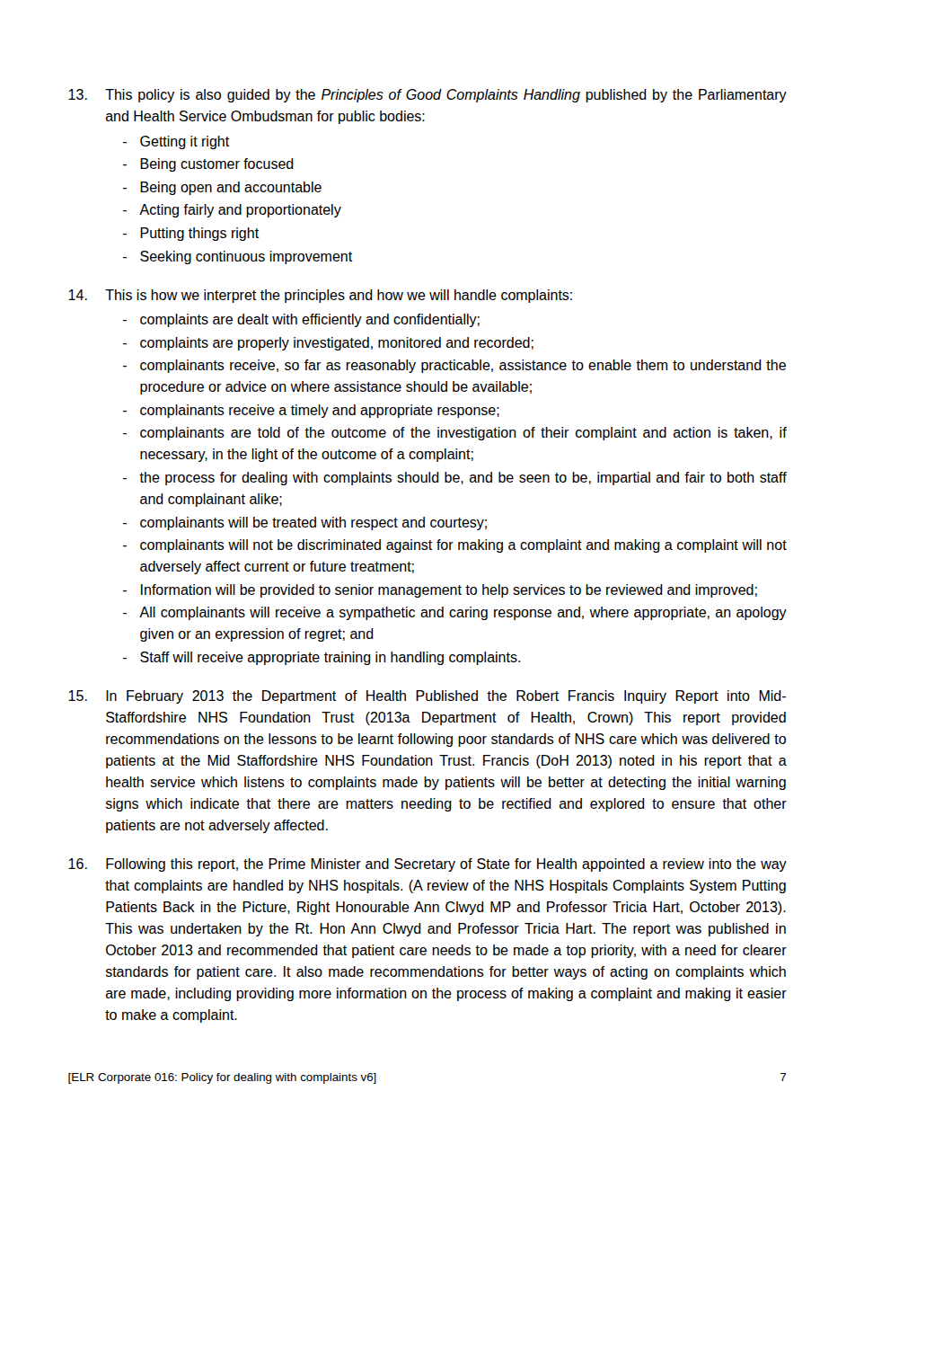This policy is also guided by the Principles of Good Complaints Handling published by the Parliamentary and Health Service Ombudsman for public bodies:
Getting it right
Being customer focused
Being open and accountable
Acting fairly and proportionately
Putting things right
Seeking continuous improvement
This is how we interpret the principles and how we will handle complaints:
complaints are dealt with efficiently and confidentially;
complaints are properly investigated, monitored and recorded;
complainants receive, so far as reasonably practicable, assistance to enable them to understand the procedure or advice on where assistance should be available;
complainants receive a timely and appropriate response;
complainants are told of the outcome of the investigation of their complaint and action is taken, if necessary, in the light of the outcome of a complaint;
the process for dealing with complaints should be, and be seen to be, impartial and fair to both staff and complainant alike;
complainants will be treated with respect and courtesy;
complainants will not be discriminated against for making a complaint and making a complaint will not adversely affect current or future treatment;
Information will be provided to senior management to help services to be reviewed and improved;
All complainants will receive a sympathetic and caring response and, where appropriate, an apology given or an expression of regret; and
Staff will receive appropriate training in handling complaints.
In February 2013 the Department of Health Published the Robert Francis Inquiry Report into Mid-Staffordshire NHS Foundation Trust (2013a Department of Health, Crown) This report provided recommendations on the lessons to be learnt following poor standards of NHS care which was delivered to patients at the Mid Staffordshire NHS Foundation Trust. Francis (DoH 2013) noted in his report that a health service which listens to complaints made by patients will be better at detecting the initial warning signs which indicate that there are matters needing to be rectified and explored to ensure that other patients are not adversely affected.
Following this report, the Prime Minister and Secretary of State for Health appointed a review into the way that complaints are handled by NHS hospitals. (A review of the NHS Hospitals Complaints System Putting Patients Back in the Picture, Right Honourable Ann Clwyd MP and Professor Tricia Hart, October 2013). This was undertaken by the Rt. Hon Ann Clwyd and Professor Tricia Hart. The report was published in October 2013 and recommended that patient care needs to be made a top priority, with a need for clearer standards for patient care. It also made recommendations for better ways of acting on complaints which are made, including providing more information on the process of making a complaint and making it easier to make a complaint.
[ELR Corporate 016: Policy for dealing with complaints v6] 7